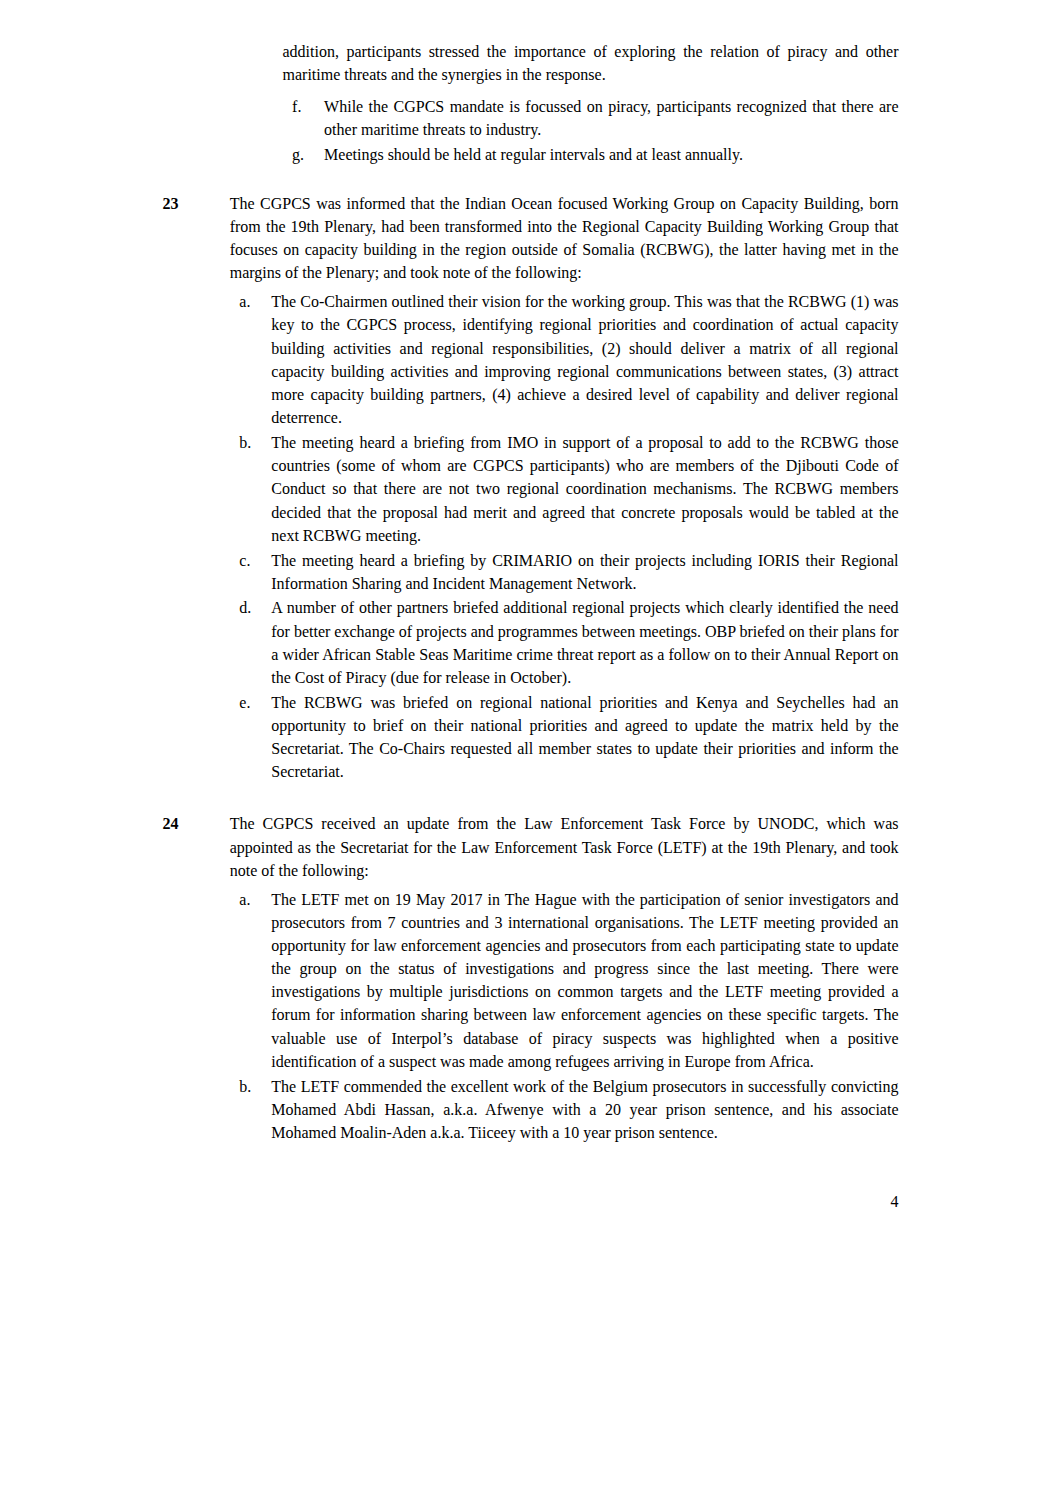addition, participants stressed the importance of exploring the relation of piracy and other maritime threats and the synergies in the response.
While the CGPCS mandate is focussed on piracy, participants recognized that there are other maritime threats to industry.
Meetings should be held at regular intervals and at least annually.
23
The CGPCS was informed that the Indian Ocean focused Working Group on Capacity Building, born from the 19th Plenary, had been transformed into the Regional Capacity Building Working Group that focuses on capacity building in the region outside of Somalia (RCBWG), the latter having met in the margins of the Plenary; and took note of the following:
The Co-Chairmen outlined their vision for the working group. This was that the RCBWG (1) was key to the CGPCS process, identifying regional priorities and coordination of actual capacity building activities and regional responsibilities, (2) should deliver a matrix of all regional capacity building activities and improving regional communications between states, (3) attract more capacity building partners, (4) achieve a desired level of capability and deliver regional deterrence.
The meeting heard a briefing from IMO in support of a proposal to add to the RCBWG those countries (some of whom are CGPCS participants) who are members of the Djibouti Code of Conduct so that there are not two regional coordination mechanisms. The RCBWG members decided that the proposal had merit and agreed that concrete proposals would be tabled at the next RCBWG meeting.
The meeting heard a briefing by CRIMARIO on their projects including IORIS their Regional Information Sharing and Incident Management Network.
A number of other partners briefed additional regional projects which clearly identified the need for better exchange of projects and programmes between meetings. OBP briefed on their plans for a wider African Stable Seas Maritime crime threat report as a follow on to their Annual Report on the Cost of Piracy (due for release in October).
The RCBWG was briefed on regional national priorities and Kenya and Seychelles had an opportunity to brief on their national priorities and agreed to update the matrix held by the Secretariat. The Co-Chairs requested all member states to update their priorities and inform the Secretariat.
24
The CGPCS received an update from the Law Enforcement Task Force by UNODC, which was appointed as the Secretariat for the Law Enforcement Task Force (LETF) at the 19th Plenary, and took note of the following:
The LETF met on 19 May 2017 in The Hague with the participation of senior investigators and prosecutors from 7 countries and 3 international organisations. The LETF meeting provided an opportunity for law enforcement agencies and prosecutors from each participating state to update the group on the status of investigations and progress since the last meeting. There were investigations by multiple jurisdictions on common targets and the LETF meeting provided a forum for information sharing between law enforcement agencies on these specific targets. The valuable use of Interpol’s database of piracy suspects was highlighted when a positive identification of a suspect was made among refugees arriving in Europe from Africa.
The LETF commended the excellent work of the Belgium prosecutors in successfully convicting Mohamed Abdi Hassan, a.k.a. Afwenye with a 20 year prison sentence, and his associate Mohamed Moalin-Aden a.k.a. Tiiceey with a 10 year prison sentence.
4